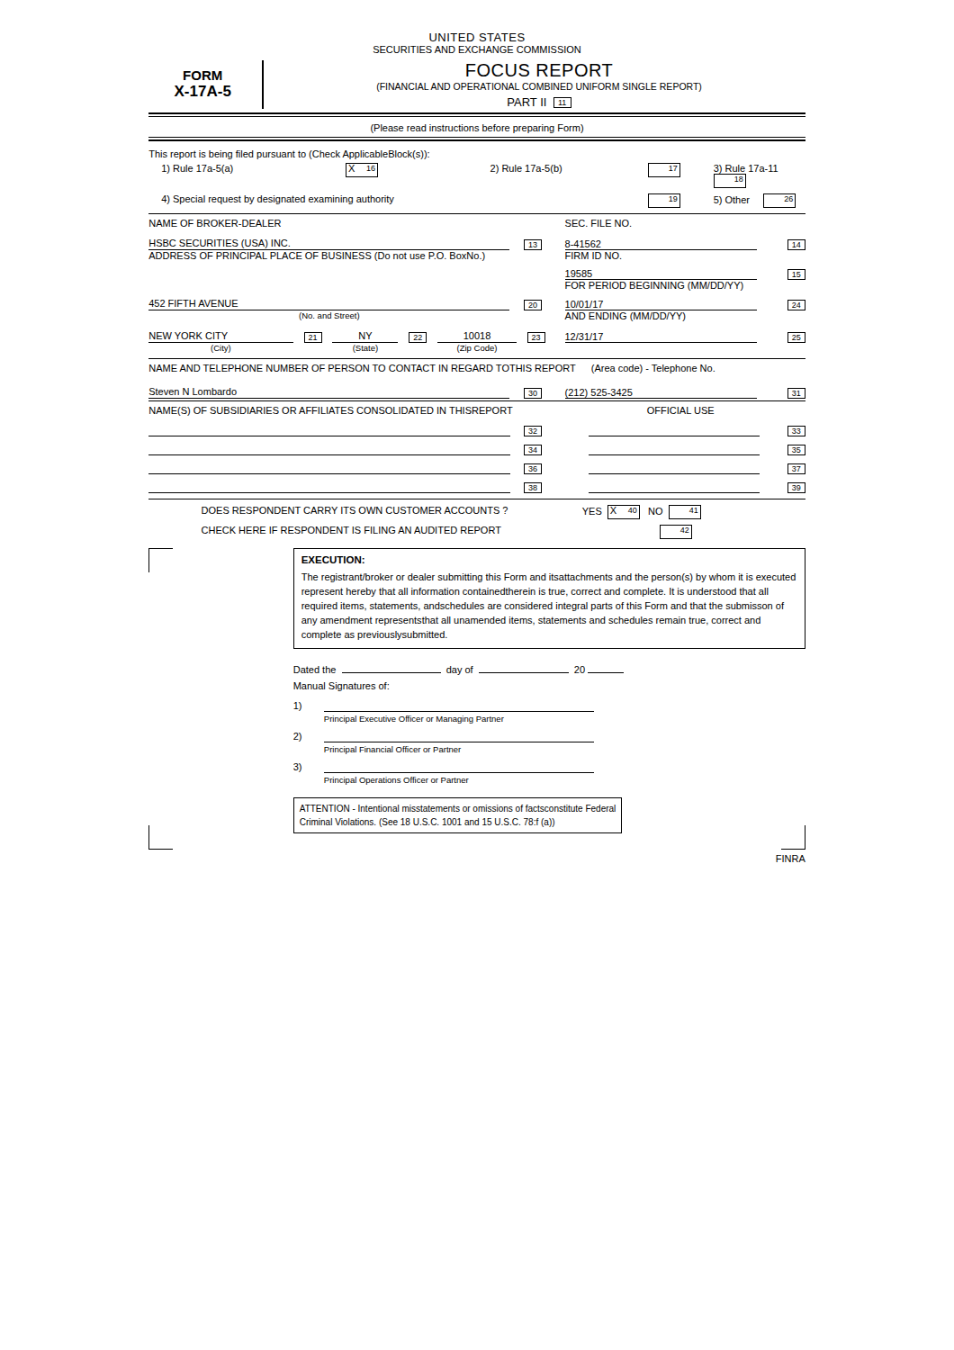UNITED STATES
SECURITIES AND EXCHANGE COMMISSION
| FORM X-17A-5 | FOCUS REPORT (FINANCIAL AND OPERATIONAL COMBINED UNIFORM SINGLE REPORT) PART II 11 |
(Please read instructions before preparing Form)
This report is being filed pursuant to (Check ApplicableBlock(s)):
| 1) Rule 17a-5(a) | X 16 | 2) Rule 17a-5(b) | 17 | 3) Rule 17a-11 18 |
| 4) Special request by designated examining authority | 19 | 5) Other 26 |
| NAME OF BROKER-DEALER | SEC. FILE NO. |
| HSBC SECURITIES (USA) INC. | 13 | / 8-41562 / 14 / |
| ADDRESS OF PRINCIPAL PLACE OF BUSINESS (Do not use P.O. Box No. ) | FIRM ID NO. |
| | / 19585 / 15 / |
| | FOR PERIOD BEGINNING (MM/DD/YY) |
| 452 FIFTH AVENUE | 20 | / 10/01/17 / 24 / |
| (No. and Street) | | AND ENDING (MM/DD/YY) |
| NEW YORK CITY | 21 | NY | 22 | 10018 | 23 | / 12/31/17 / 25 / |
| (City) | | (State) | | (Zip Code) | | |
| NAME AND TELEPHONE NUMBER OF PERSON TO CONTACT IN REGARD TO THIS REPORT | (Area code) - Telephone No. |
| Steven N Lombardo | 30 | / (212) 525-3425 / 31 / |
| NAME(S) OF SUBSIDIARIES OR AFFILIATES CONSOLIDATED IN THIS REPORT | OFFICIAL USE |
| | 32 | | | 33 |
| | 34 | | | 35 |
| | 36 | | | 37 |
| | 38 | | | 39 |
| | DOES RESPONDENT CARRY ITS OWN CUSTOMER ACCOUNTS ? | YES X 40 NO 41 |
| | CHECK HERE IF RESPONDENT IS FILING AN AUDITED REPORT | 42 |
| | EXECUTION: The registrant/broker or dealer submitting this Form and its attachments and the person(s) by whom it is executed represent hereby that all information contained therein is true, correct and complete. It is understood that all required items, statements, and schedules are considered integral parts of this Form and that the submisson of any amendment represents that all unamended items, statements and schedules remain true, correct and complete as previously submitted. |
| | Dated the day of 20 Manual Signatures of: / 1) / / / / Principal Executive Officer or Managing Partner / / 2) / / / / Principal Financial Officer or Partner / / 3) / / / / Principal Operations Officer or Partner / ATTENTION - Intentional misstatements or omissions of facts constitute Federal Criminal Violations. (See 18 U.S.C. 1001 and 15 U.S.C. 78:f (a)) |
FINRA